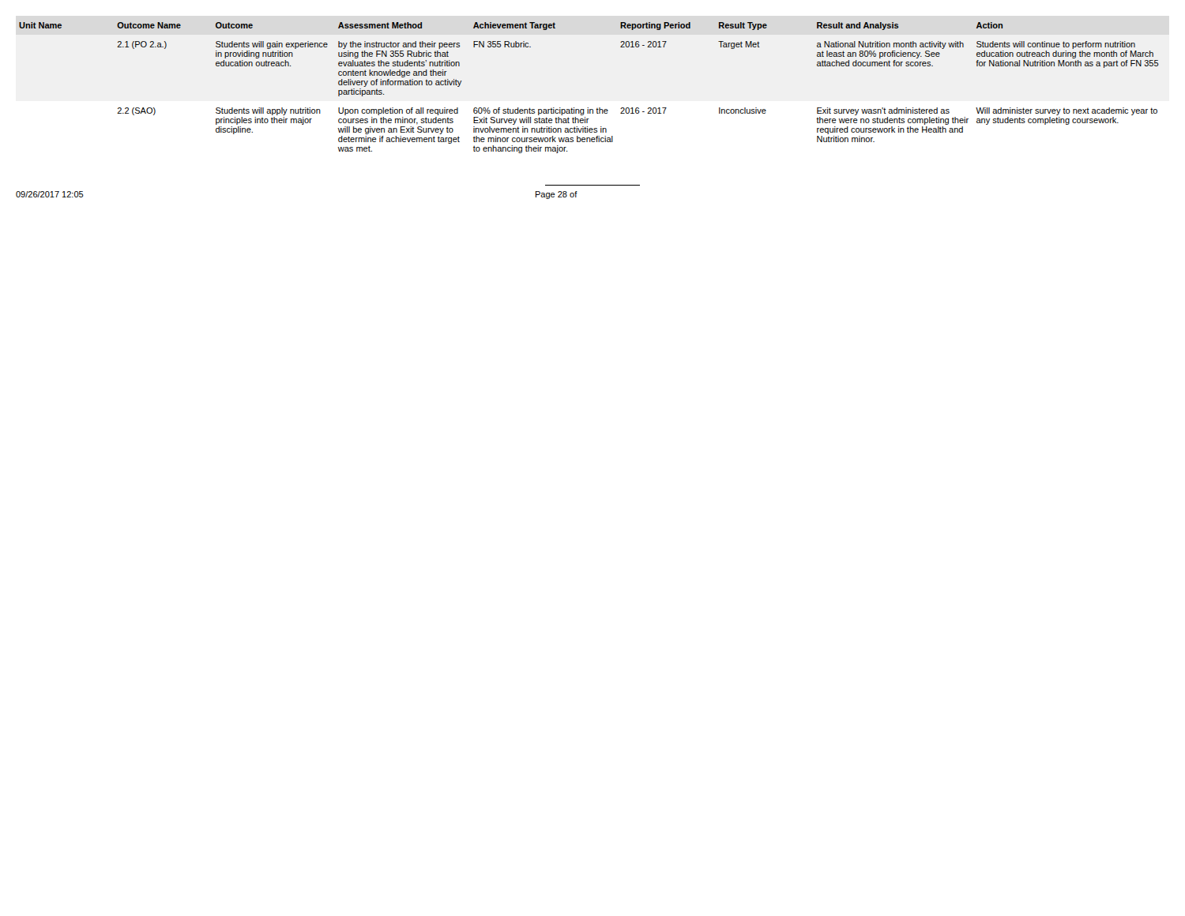| Unit Name | Outcome Name | Outcome | Assessment Method | Achievement Target | Reporting Period | Result Type | Result and Analysis | Action |
| --- | --- | --- | --- | --- | --- | --- | --- | --- |
| | 2.1 (PO 2.a.) | Students will gain experience in providing nutrition education outreach. | by the instructor and their peers using the FN 355 Rubric that evaluates the students’ nutrition content knowledge and their delivery of information to activity participants. | FN 355 Rubric. | 2016 - 2017 | Target Met | a National Nutrition month activity with at least an 80% proficiency. See attached document for scores. | Students will continue to perform nutrition education outreach during the month of March for National Nutrition Month as a part of FN 355 |
| | 2.2 (SAO) | Students will apply nutrition principles into their major discipline. | Upon completion of all required courses in the minor, students will be given an Exit Survey to determine if achievement target was met. | 60% of students participating in the Exit Survey will state that their involvement in nutrition activities in the minor coursework was beneficial to enhancing their major. | 2016 - 2017 | Inconclusive | Exit survey wasn't administered as there were no students completing their required coursework in the Health and Nutrition minor. | Will administer survey to next academic year to any students completing coursework. |
09/26/2017 12:05 Page 28 of